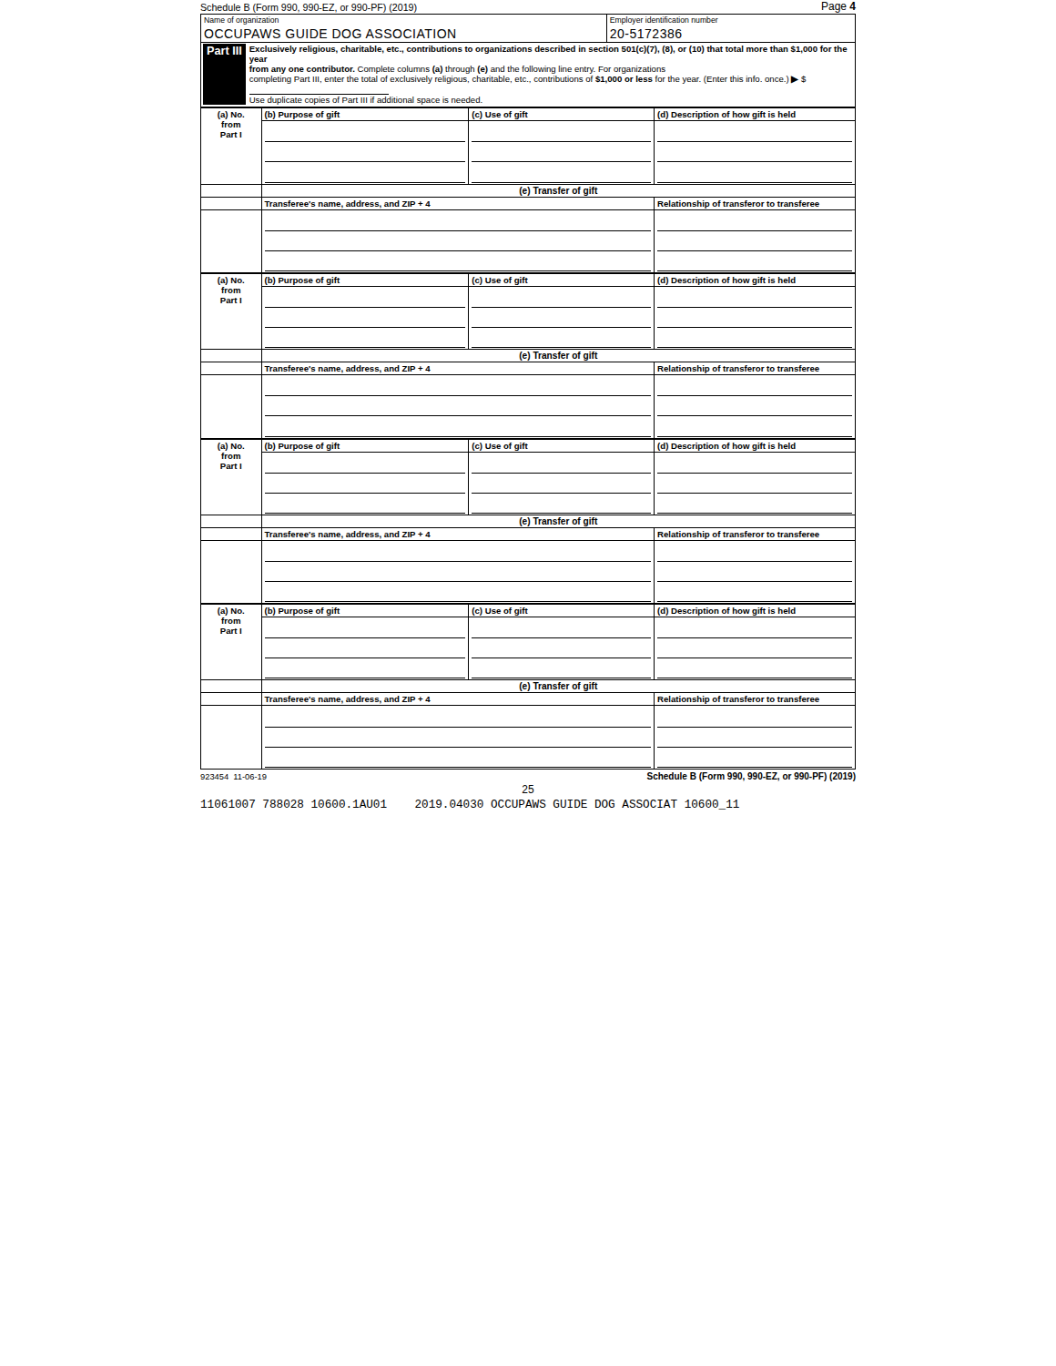Schedule B (Form 990, 990-EZ, or 990-PF) (2019)
Page 4
| Name of organization OCCUPAWS GUIDE DOG ASSOCIATION | Employer identification number 20-5172386 |
Part III
Exclusively religious, charitable, etc., contributions to organizations described in section 501(c)(7), (8), or (10) that total more than $1,000 for the year
from any one contributor. Complete columns (a) through (e) and the following line entry. For organizations
completing Part III, enter the total of exclusively religious, charitable, etc., contributions of $1,000 or less for the year. (Enter this info. once.) ▶ $
Use duplicate copies of Part III if additional space is needed.
| (a) No. from Part I | (b) Purpose of gift | (c) Use of gift | (d) Description of how gift is held |
| | (e) Transfer of gift |
| | Transferee's name, address, and ZIP + 4 | Relationship of transferor to transferee |
| (a) No. from Part I | (b) Purpose of gift | (c) Use of gift | (d) Description of how gift is held |
| | (e) Transfer of gift |
| | Transferee's name, address, and ZIP + 4 | Relationship of transferor to transferee |
| (a) No. from Part I | (b) Purpose of gift | (c) Use of gift | (d) Description of how gift is held |
| | (e) Transfer of gift |
| | Transferee's name, address, and ZIP + 4 | Relationship of transferor to transferee |
| (a) No. from Part I | (b) Purpose of gift | (c) Use of gift | (d) Description of how gift is held |
| | (e) Transfer of gift |
| | Transferee's name, address, and ZIP + 4 | Relationship of transferor to transferee |
923454 11-06-19
Schedule B (Form 990, 990-EZ, or 990-PF) (2019)
25
11061007 788028 10600.1AU01 2019.04030 OCCUPAWS GUIDE DOG ASSOCIAT 10600_11